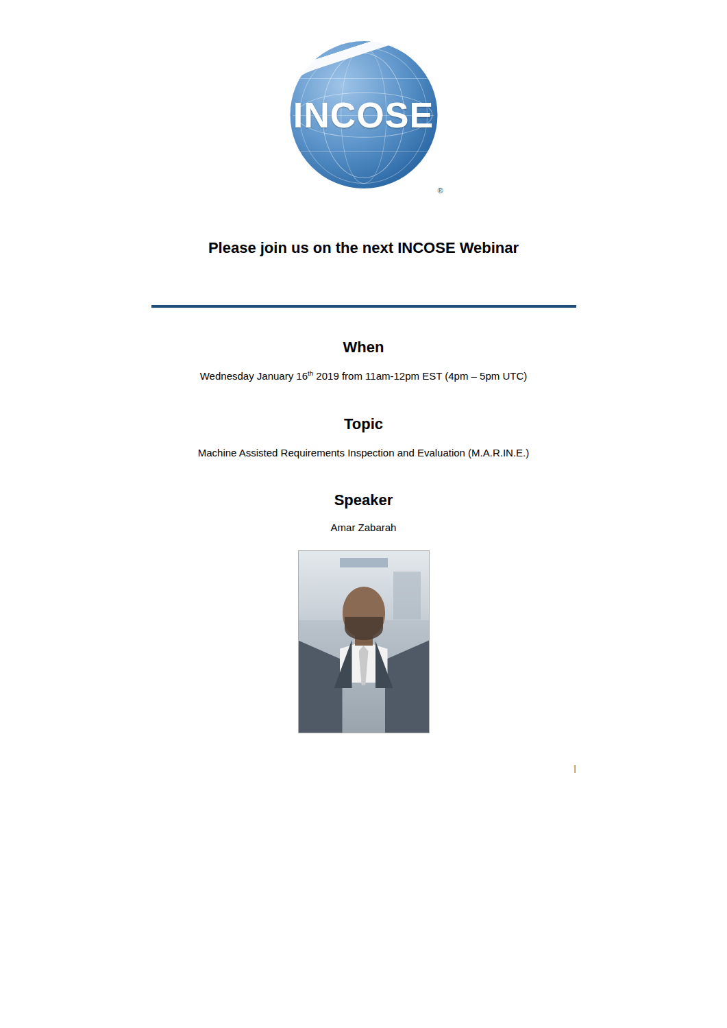INCOSE
®
Please join us on the next INCOSE Webinar
When
Wednesday January 16th 2019 from 11am-12pm EST (4pm – 5pm UTC)
Topic
Machine Assisted Requirements Inspection and Evaluation (M.A.R.IN.E.)
Speaker
Amar Zabarah
|